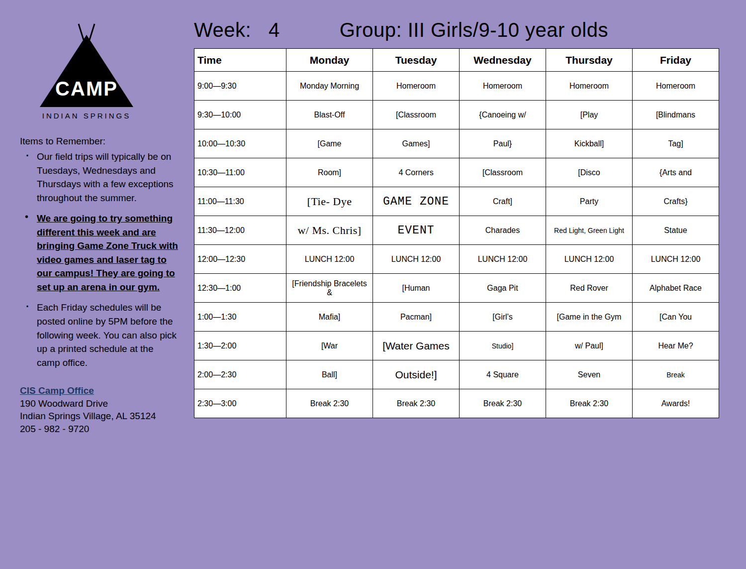CAMP INDIAN SPRINGS
Items to Remember:
Our field trips will typically be on Tuesdays, Wednesdays and Thursdays with a few exceptions throughout the summer.
We are going to try something different this week and are bringing Game Zone Truck with video games and laser tag to our campus! They are going to set up an arena in our gym.
Each Friday schedules will be posted online by 5PM before the following week. You can also pick up a printed schedule at the camp office.
CIS Camp Office
190 Woodward Drive
Indian Springs Village, AL 35124
205 - 982 - 9720
Week: 4 Group: III Girls/9-10 year olds
| Time | Monday | Tuesday | Wednesday | Thursday | Friday |
| --- | --- | --- | --- | --- | --- |
| 9:00—9:30 | Monday Morning | Homeroom | Homeroom | Homeroom | Homeroom |
| 9:30—10:00 | Blast-Off | [Classroom | {Canoeing w/ | [Play | [Blindmans |
| 10:00—10:30 | [Game | Games] | Paul} | Kickball] | Tag] |
| 10:30—11:00 | Room] | 4 Corners | [Classroom | [Disco | {Arts and |
| 11:00—11:30 | [Tie- Dye | GAME ZONE | Craft] | Party | Crafts} |
| 11:30—12:00 | w/ Ms. Chris] | EVENT | Charades | Red Light, Green Light | Statue |
| 12:00—12:30 | LUNCH 12:00 | LUNCH 12:00 | LUNCH 12:00 | LUNCH 12:00 | LUNCH 12:00 |
| 12:30—1:00 | [Friendship Bracelets & | [Human | Gaga Pit | Red Rover | Alphabet Race |
| 1:00—1:30 | Mafia] | Pacman] | [Girl's | [Game in the Gym | [Can You |
| 1:30—2:00 | [War | [Water Games | Studio] | w/ Paul] | Hear Me? |
| 2:00—2:30 | Ball] | Outside!] | 4 Square | Seven | Break |
| 2:30—3:00 | Break 2:30 | Break 2:30 | Break 2:30 | Break 2:30 | Awards! |